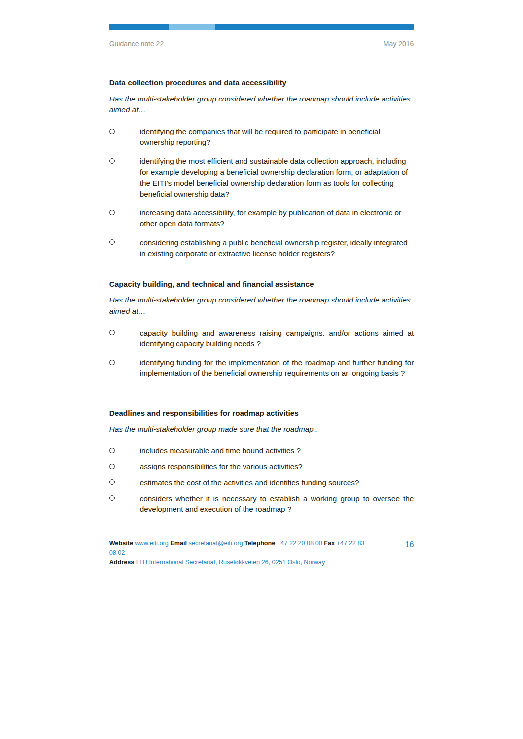Guidance note 22 May 2016
Data collection procedures and data accessibility
Has the multi-stakeholder group considered whether the roadmap should include activities aimed at…
identifying the companies that will be required to participate in beneficial ownership reporting?
identifying the most efficient and sustainable data collection approach, including for example developing a beneficial ownership declaration form, or adaptation of the EITI’s model beneficial ownership declaration form as tools for collecting beneficial ownership data?
increasing data accessibility, for example by publication of data in electronic or other open data formats?
considering establishing a public beneficial ownership register, ideally integrated in existing corporate or extractive license holder registers?
Capacity building, and technical and financial assistance
Has the multi-stakeholder group considered whether the roadmap should include activities aimed at…
capacity building and awareness raising campaigns, and/or actions aimed at identifying capacity building needs ?
identifying funding for the implementation of the roadmap and further funding for implementation of the beneficial ownership requirements on an ongoing basis ?
Deadlines and responsibilities for roadmap activities
Has the multi-stakeholder group made sure that the roadmap..
includes measurable and time bound activities ?
assigns responsibilities for the various activities?
estimates the cost of the activities and identifies funding sources?
considers whether it is necessary to establish a working group to oversee the development and execution of the roadmap ?
Website www.eiti.org Email secretariat@eiti.org Telephone +47 22 20 08 00 Fax +47 22 83 08 02
Address EITI International Secretariat, Ruseløkkveien 26, 0251 Oslo, Norway
16